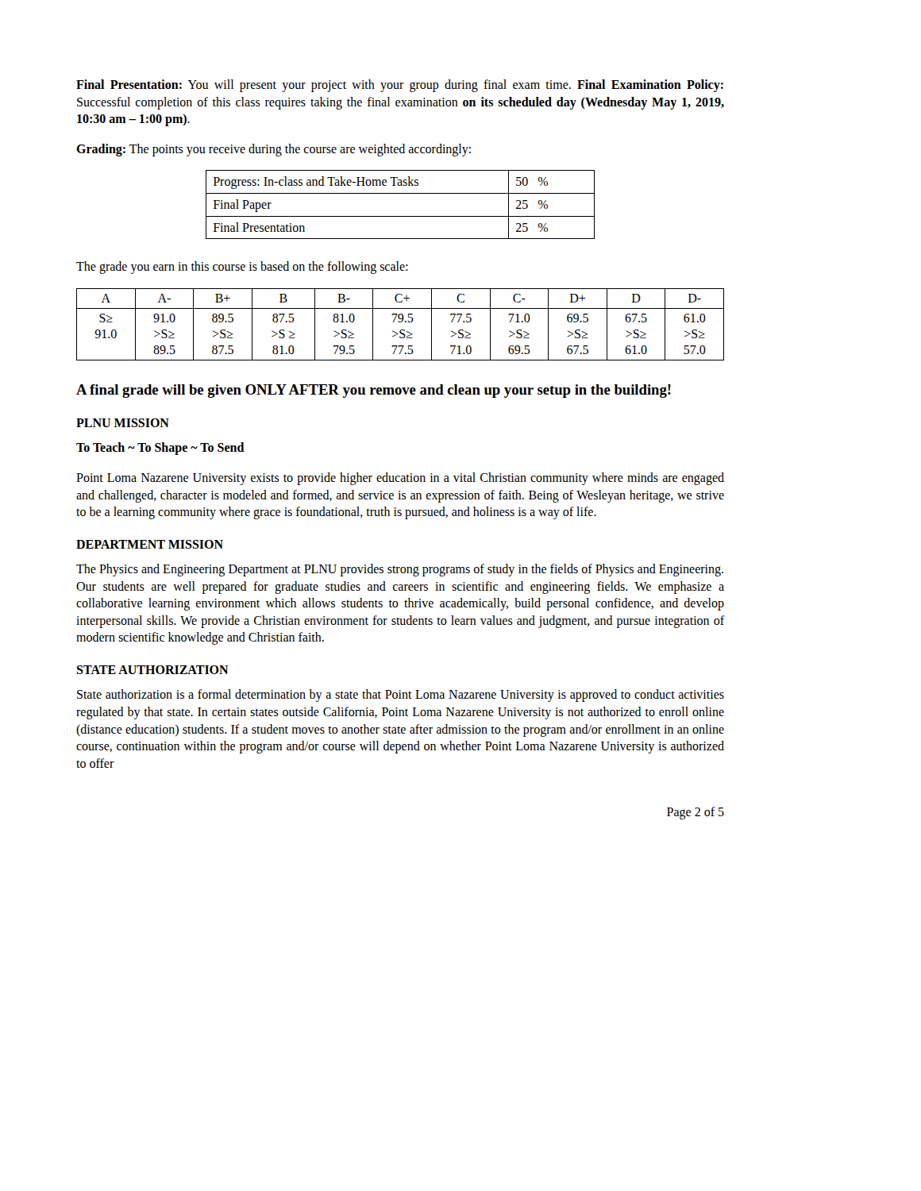Final Presentation: You will present your project with your group during final exam time. Final Examination Policy: Successful completion of this class requires taking the final examination on its scheduled day (Wednesday May 1, 2019, 10:30 am – 1:00 pm).
Grading: The points you receive during the course are weighted accordingly:
| Progress: In-class and Take-Home Tasks | 50 % |
| Final Paper | 25 % |
| Final Presentation | 25 % |
The grade you earn in this course is based on the following scale:
| A | A- | B+ | B | B- | C+ | C | C- | D+ | D | D- |
| S≥ 91.0 | 91.0 >S≥ 89.5 | 89.5 >S≥ 87.5 | 87.5 >S ≥ 81.0 | 81.0 >S≥ 79.5 | 79.5 >S≥ 77.5 | 77.5 >S≥ 71.0 | 71.0 >S≥ 69.5 | 69.5 >S≥ 67.5 | 67.5 >S≥ 61.0 | 61.0 >S≥ 57.0 |
A final grade will be given ONLY AFTER you remove and clean up your setup in the building!
PLNU MISSION
To Teach ~ To Shape ~ To Send
Point Loma Nazarene University exists to provide higher education in a vital Christian community where minds are engaged and challenged, character is modeled and formed, and service is an expression of faith. Being of Wesleyan heritage, we strive to be a learning community where grace is foundational, truth is pursued, and holiness is a way of life.
DEPARTMENT MISSION
The Physics and Engineering Department at PLNU provides strong programs of study in the fields of Physics and Engineering. Our students are well prepared for graduate studies and careers in scientific and engineering fields. We emphasize a collaborative learning environment which allows students to thrive academically, build personal confidence, and develop interpersonal skills. We provide a Christian environment for students to learn values and judgment, and pursue integration of modern scientific knowledge and Christian faith.
STATE AUTHORIZATION
State authorization is a formal determination by a state that Point Loma Nazarene University is approved to conduct activities regulated by that state. In certain states outside California, Point Loma Nazarene University is not authorized to enroll online (distance education) students. If a student moves to another state after admission to the program and/or enrollment in an online course, continuation within the program and/or course will depend on whether Point Loma Nazarene University is authorized to offer
Page 2 of 5